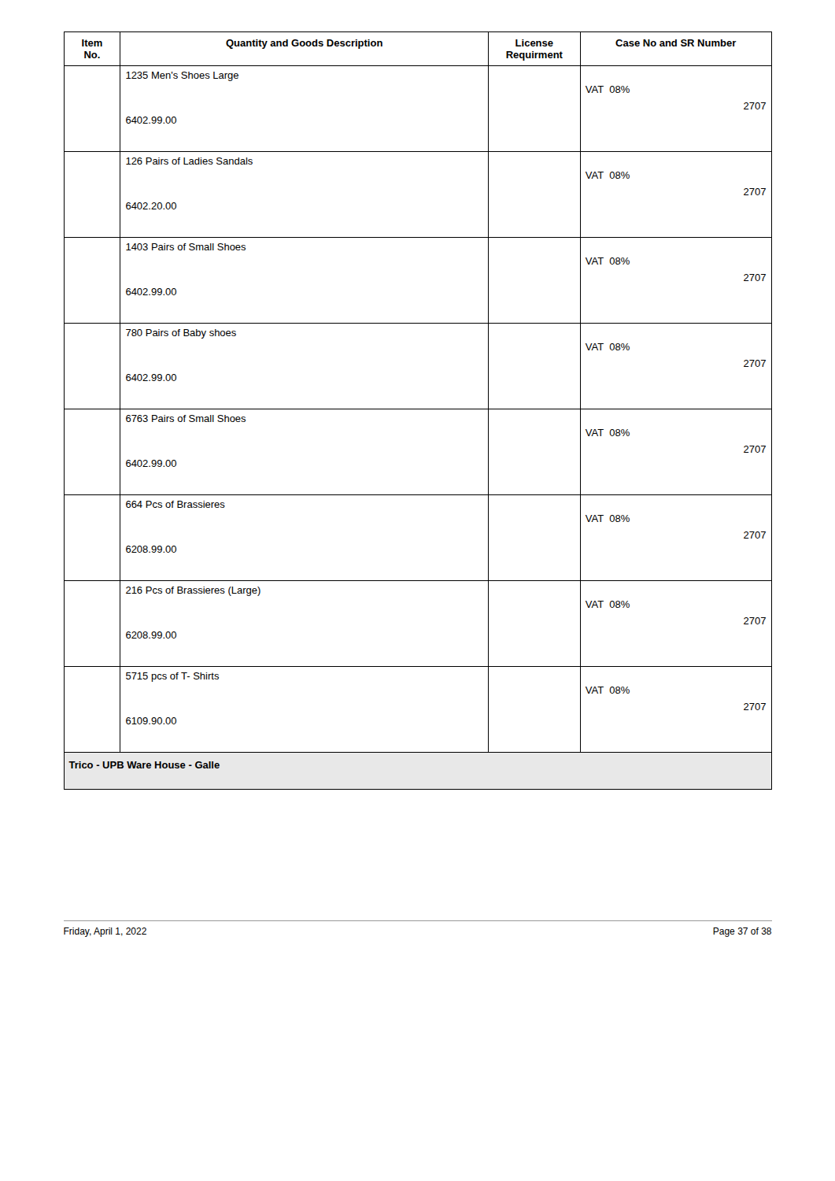| Item No. | Quantity and Goods Description | License Requirment | Case No and SR Number |
| --- | --- | --- | --- |
| | 1235 Men's Shoes Large 6402.99.00 | | VAT 08% 2707 |
| | 126 Pairs of Ladies Sandals 6402.20.00 | | VAT 08% 2707 |
| | 1403 Pairs of Small Shoes 6402.99.00 | | VAT 08% 2707 |
| | 780 Pairs of Baby shoes 6402.99.00 | | VAT 08% 2707 |
| | 6763 Pairs of Small Shoes 6402.99.00 | | VAT 08% 2707 |
| | 664 Pcs of Brassieres 6208.99.00 | | VAT 08% 2707 |
| | 216 Pcs of Brassieres (Large) 6208.99.00 | | VAT 08% 2707 |
| | 5715 pcs of T- Shirts 6109.90.00 | | VAT 08% 2707 |
| Trico - UPB Ware House - Galle |
Friday, April 1, 2022 Page 37 of 38